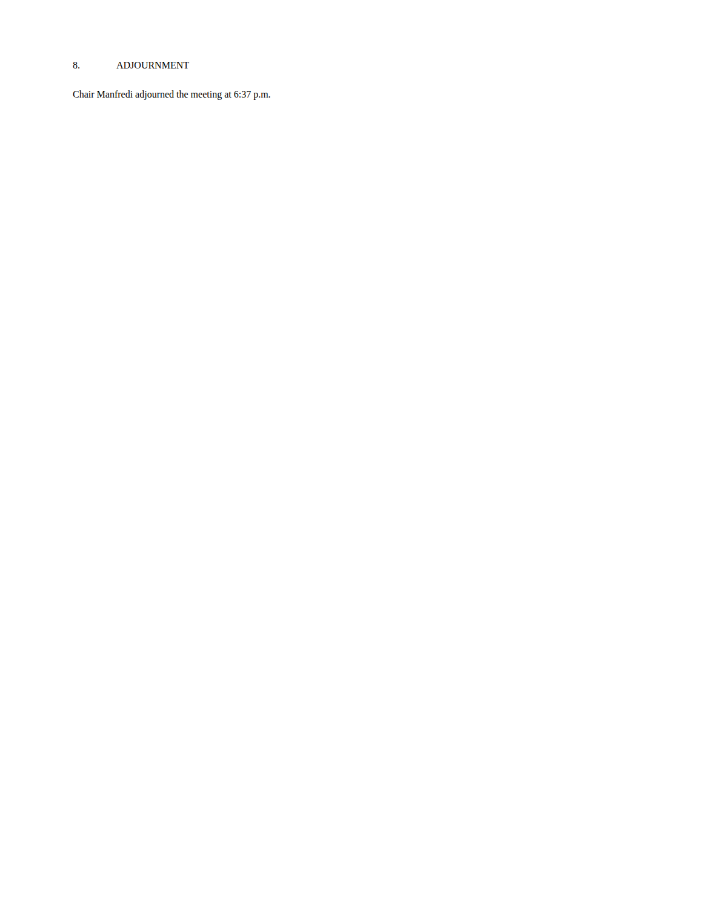8. Adjournment
Chair Manfredi adjourned the meeting at 6:37 p.m.